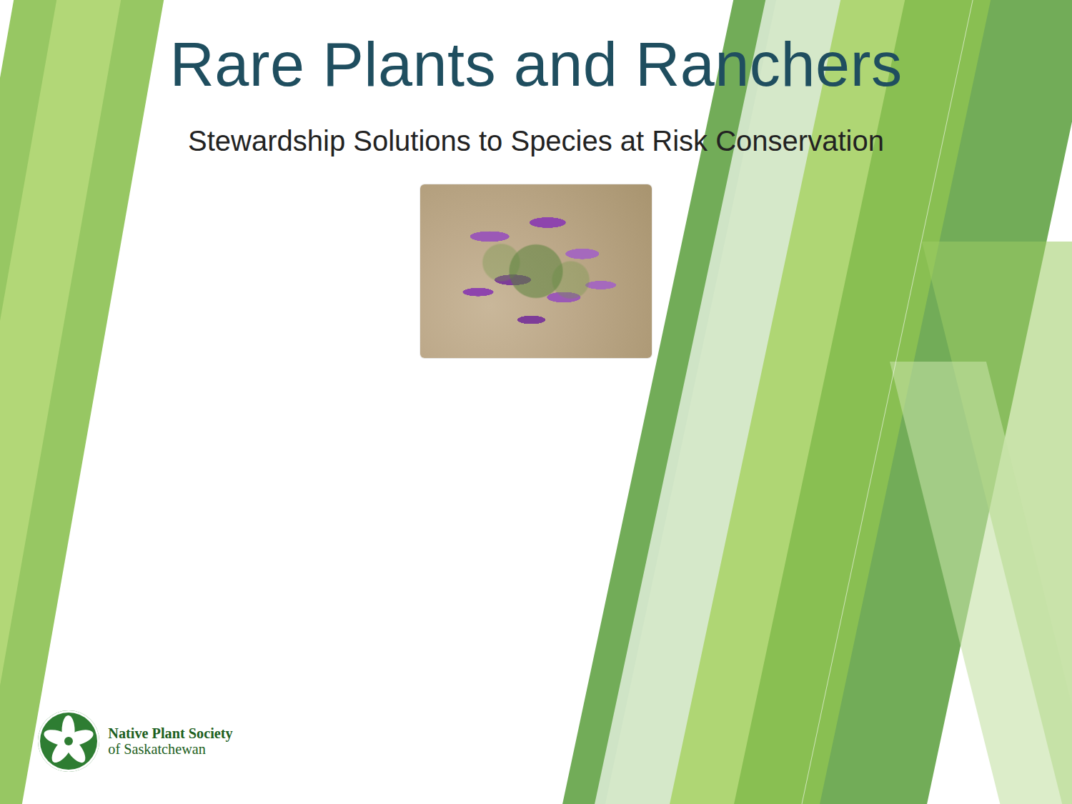Rare Plants and Ranchers
Stewardship Solutions to Species at Risk Conservation
Purple prairie clover growing in sandy soil
Native Plant Society
of Saskatchewan